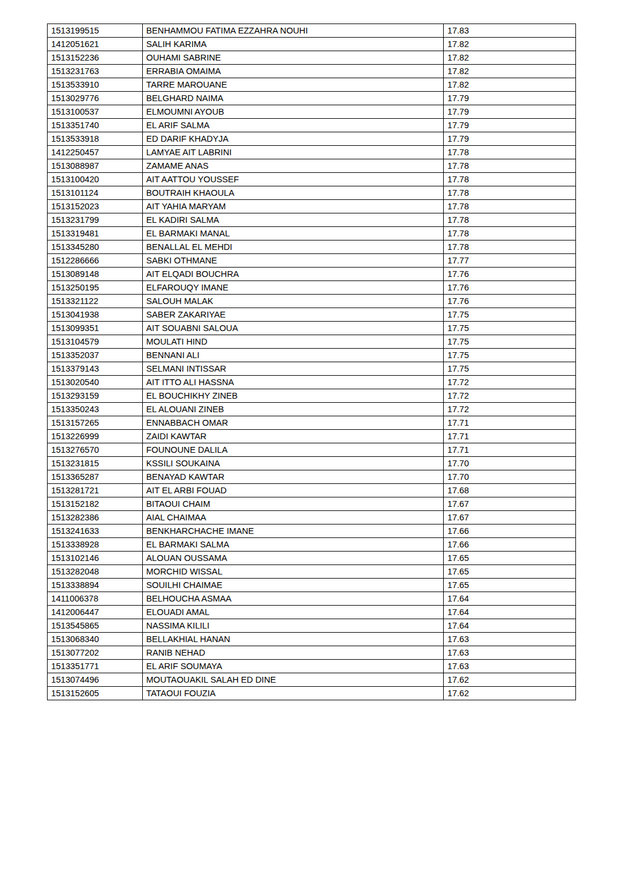| 1513199515 | BENHAMMOU FATIMA EZZAHRA NOUHI | 17.83 |
| 1412051621 | SALIH KARIMA | 17.82 |
| 1513152236 | OUHAMI SABRINE | 17.82 |
| 1513231763 | ERRABIA OMAIMA | 17.82 |
| 1513533910 | TARRE MAROUANE | 17.82 |
| 1513029776 | BELGHARD NAIMA | 17.79 |
| 1513100537 | ELMOUMNI AYOUB | 17.79 |
| 1513351740 | EL ARIF SALMA | 17.79 |
| 1513533918 | ED DARIF KHADYJA | 17.79 |
| 1412250457 | LAMYAE AIT LABRINI | 17.78 |
| 1513088987 | ZAMAME ANAS | 17.78 |
| 1513100420 | AIT AATTOU YOUSSEF | 17.78 |
| 1513101124 | BOUTRAIH KHAOULA | 17.78 |
| 1513152023 | AIT YAHIA MARYAM | 17.78 |
| 1513231799 | EL KADIRI SALMA | 17.78 |
| 1513319481 | EL BARMAKI MANAL | 17.78 |
| 1513345280 | BENALLAL EL MEHDI | 17.78 |
| 1512286666 | SABKI OTHMANE | 17.77 |
| 1513089148 | AIT ELQADI BOUCHRA | 17.76 |
| 1513250195 | ELFAROUQY IMANE | 17.76 |
| 1513321122 | SALOUH MALAK | 17.76 |
| 1513041938 | SABER ZAKARIYAE | 17.75 |
| 1513099351 | AIT SOUABNI SALOUA | 17.75 |
| 1513104579 | MOULATI HIND | 17.75 |
| 1513352037 | BENNANI ALI | 17.75 |
| 1513379143 | SELMANI INTISSAR | 17.75 |
| 1513020540 | AIT ITTO ALI HASSNA | 17.72 |
| 1513293159 | EL BOUCHIKHY ZINEB | 17.72 |
| 1513350243 | EL ALOUANI ZINEB | 17.72 |
| 1513157265 | ENNABBACH OMAR | 17.71 |
| 1513226999 | ZAIDI KAWTAR | 17.71 |
| 1513276570 | FOUNOUNE DALILA | 17.71 |
| 1513231815 | KSSILI SOUKAINA | 17.70 |
| 1513365287 | BENAYAD KAWTAR | 17.70 |
| 1513281721 | AIT EL ARBI FOUAD | 17.68 |
| 1513152182 | BITAOUI CHAIM | 17.67 |
| 1513282386 | AIAL CHAIMAA | 17.67 |
| 1513241633 | BENKHARCHACHE IMANE | 17.66 |
| 1513338928 | EL BARMAKI SALMA | 17.66 |
| 1513102146 | ALOUAN OUSSAMA | 17.65 |
| 1513282048 | MORCHID WISSAL | 17.65 |
| 1513338894 | SOUILHI CHAIMAE | 17.65 |
| 1411006378 | BELHOUCHA ASMAA | 17.64 |
| 1412006447 | ELOUADI AMAL | 17.64 |
| 1513545865 | NASSIMA KILILI | 17.64 |
| 1513068340 | BELLAKHIAL HANAN | 17.63 |
| 1513077202 | RANIB NEHAD | 17.63 |
| 1513351771 | EL ARIF SOUMAYA | 17.63 |
| 1513074496 | MOUTAOUAKIL SALAH ED DINE | 17.62 |
| 1513152605 | TATAOUI FOUZIA | 17.62 |